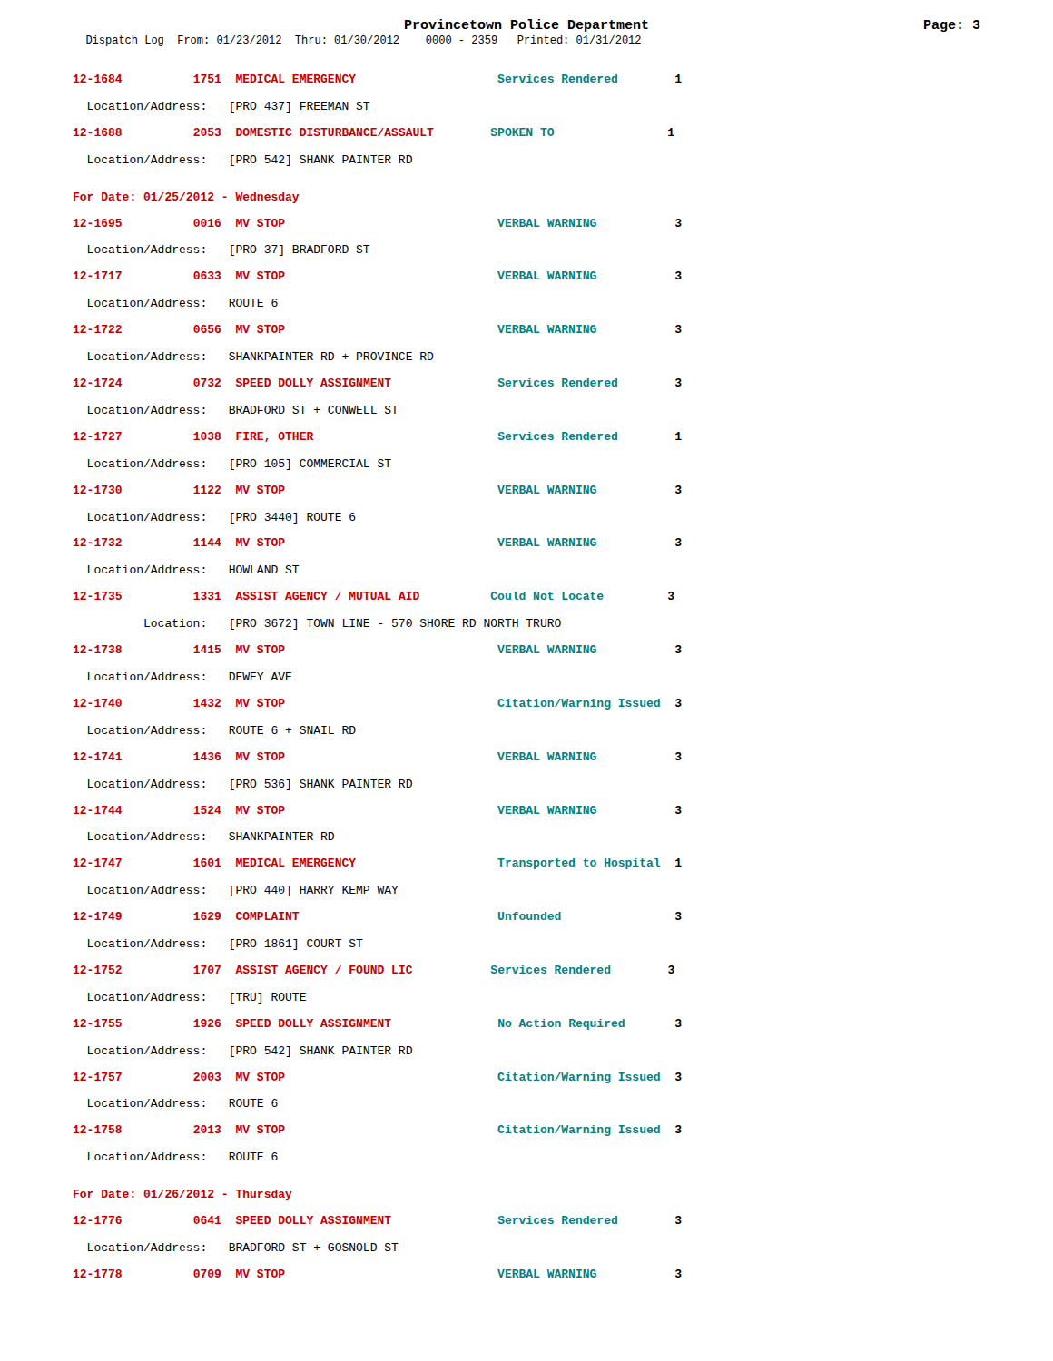Provincetown Police DepartmentPage: 3
Dispatch Log From: 01/23/2012 Thru: 01/30/2012 0000 - 2359 Printed: 01/31/2012
12-1684 1751 MEDICAL EMERGENCY Services Rendered 1 Location/Address: [PRO 437] FREEMAN ST
12-1688 2053 DOMESTIC DISTURBANCE/ASSAULT SPOKEN TO 1 Location/Address: [PRO 542] SHANK PAINTER RD
For Date: 01/25/2012 - Wednesday
12-1695 0016 MV STOP VERBAL WARNING 3 Location/Address: [PRO 37] BRADFORD ST
12-1717 0633 MV STOP VERBAL WARNING 3 Location/Address: ROUTE 6
12-1722 0656 MV STOP VERBAL WARNING 3 Location/Address: SHANKPAINTER RD + PROVINCE RD
12-1724 0732 SPEED DOLLY ASSIGNMENT Services Rendered 3 Location/Address: BRADFORD ST + CONWELL ST
12-1727 1038 FIRE, OTHER Services Rendered 1 Location/Address: [PRO 105] COMMERCIAL ST
12-1730 1122 MV STOP VERBAL WARNING 3 Location/Address: [PRO 3440] ROUTE 6
12-1732 1144 MV STOP VERBAL WARNING 3 Location/Address: HOWLAND ST
12-1735 1331 ASSIST AGENCY / MUTUAL AID Could Not Locate 3 Location: [PRO 3672] TOWN LINE - 570 SHORE RD NORTH TRURO
12-1738 1415 MV STOP VERBAL WARNING 3 Location/Address: DEWEY AVE
12-1740 1432 MV STOP Citation/Warning Issued 3 Location/Address: ROUTE 6 + SNAIL RD
12-1741 1436 MV STOP VERBAL WARNING 3 Location/Address: [PRO 536] SHANK PAINTER RD
12-1744 1524 MV STOP VERBAL WARNING 3 Location/Address: SHANKPAINTER RD
12-1747 1601 MEDICAL EMERGENCY Transported to Hospital 1 Location/Address: [PRO 440] HARRY KEMP WAY
12-1749 1629 COMPLAINT Unfounded 3 Location/Address: [PRO 1861] COURT ST
12-1752 1707 ASSIST AGENCY / FOUND LIC Services Rendered 3 Location/Address: [TRU] ROUTE
12-1755 1926 SPEED DOLLY ASSIGNMENT No Action Required 3 Location/Address: [PRO 542] SHANK PAINTER RD
12-1757 2003 MV STOP Citation/Warning Issued 3 Location/Address: ROUTE 6
12-1758 2013 MV STOP Citation/Warning Issued 3 Location/Address: ROUTE 6
For Date: 01/26/2012 - Thursday
12-1776 0641 SPEED DOLLY ASSIGNMENT Services Rendered 3 Location/Address: BRADFORD ST + GOSNOLD ST
12-1778 0709 MV STOP VERBAL WARNING 3